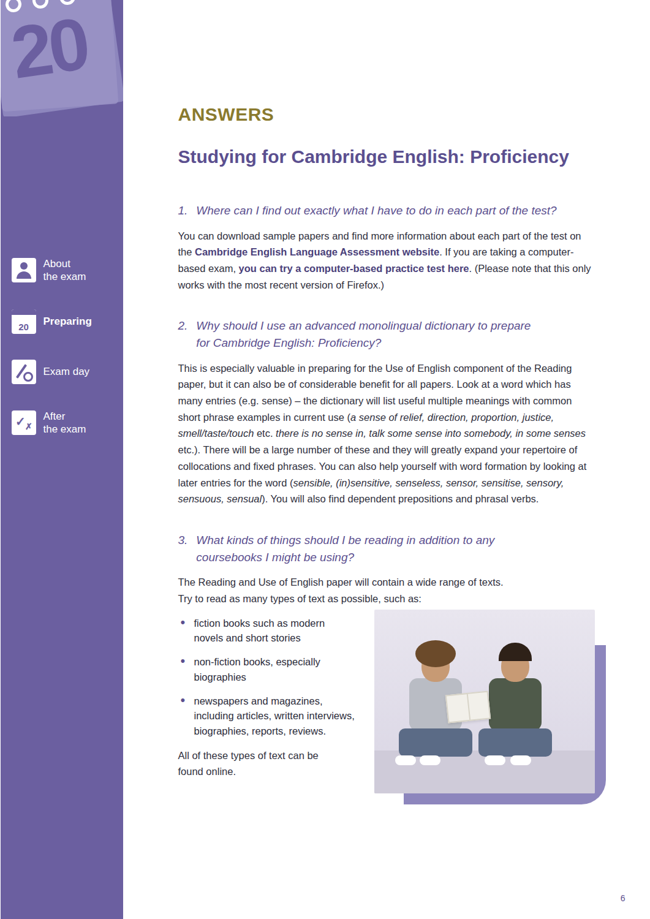20
About
the exam
20 Preparing
Exam day
After
the exam
ANSWERS
Studying for Cambridge English: Proficiency
1. Where can I find out exactly what I have to do in each part of the test?
You can download sample papers and find more information about each part of the test on the Cambridge English Language Assessment website. If you are taking a computer-based exam, you can try a computer-based practice test here. (Please note that this only works with the most recent version of Firefox.)
2. Why should I use an advanced monolingual dictionary to prepare
for Cambridge English: Proficiency?
This is especially valuable in preparing for the Use of English component of the Reading paper, but it can also be of considerable benefit for all papers. Look at a word which has many entries (e.g. sense) – the dictionary will list useful multiple meanings with common short phrase examples in current use (a sense of relief, direction, proportion, justice, smell/taste/touch etc. there is no sense in, talk some sense into somebody, in some senses etc.). There will be a large number of these and they will greatly expand your repertoire of collocations and fixed phrases. You can also help yourself with word formation by looking at later entries for the word (sensible, (in)sensitive, senseless, sensor, sensitise, sensory, sensuous, sensual). You will also find dependent prepositions and phrasal verbs.
3. What kinds of things should I be reading in addition to any
coursebooks I might be using?
The Reading and Use of English paper will contain a wide range of texts.
Try to read as many types of text as possible, such as:
fiction books such as modern novels and short stories
non-fiction books, especially biographies
newspapers and magazines, including articles, written interviews, biographies, reports, reviews.
All of these types of text can be
found online.
6